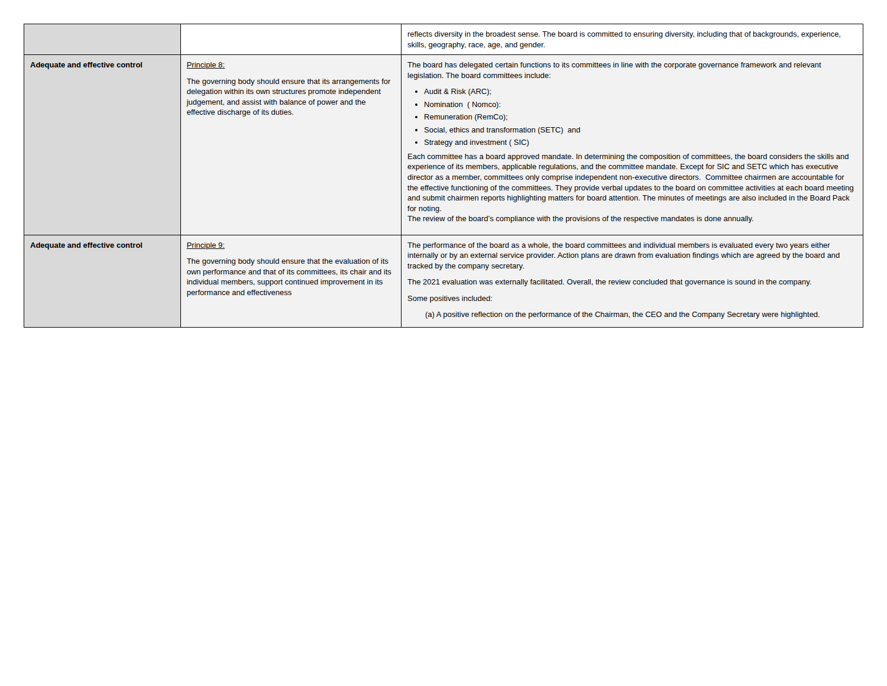| | | reflects diversity in the broadest sense. The board is committed to ensuring diversity, including that of backgrounds, experience, skills, geography, race, age, and gender. |
| Adequate and effective control | Principle 8: The governing body should ensure that its arrangements for delegation within its own structures promote independent judgement, and assist with balance of power and the effective discharge of its duties. | The board has delegated certain functions to its committees in line with the corporate governance framework and relevant legislation. The board committees include: Audit & Risk (ARC); Nomination ( Nomco): Remuneration (RemCo); Social, ethics and transformation (SETC) and Strategy and investment ( SIC) Each committee has a board approved mandate. In determining the composition of committees, the board considers the skills and experience of its members, applicable regulations, and the committee mandate. Except for SIC and SETC which has executive director as a member, committees only comprise independent non-executive directors. Committee chairmen are accountable for the effective functioning of the committees. They provide verbal updates to the board on committee activities at each board meeting and submit chairmen reports highlighting matters for board attention. The minutes of meetings are also included in the Board Pack for noting. The review of the board’s compliance with the provisions of the respective mandates is done annually. |
| Adequate and effective control | Principle 9: The governing body should ensure that the evaluation of its own performance and that of its committees, its chair and its individual members, support continued improvement in its performance and effectiveness | The performance of the board as a whole, the board committees and individual members is evaluated every two years either internally or by an external service provider. Action plans are drawn from evaluation findings which are agreed by the board and tracked by the company secretary. The 2021 evaluation was externally facilitated. Overall, the review concluded that governance is sound in the company. Some positives included: (a) A positive reflection on the performance of the Chairman, the CEO and the Company Secretary were highlighted. |